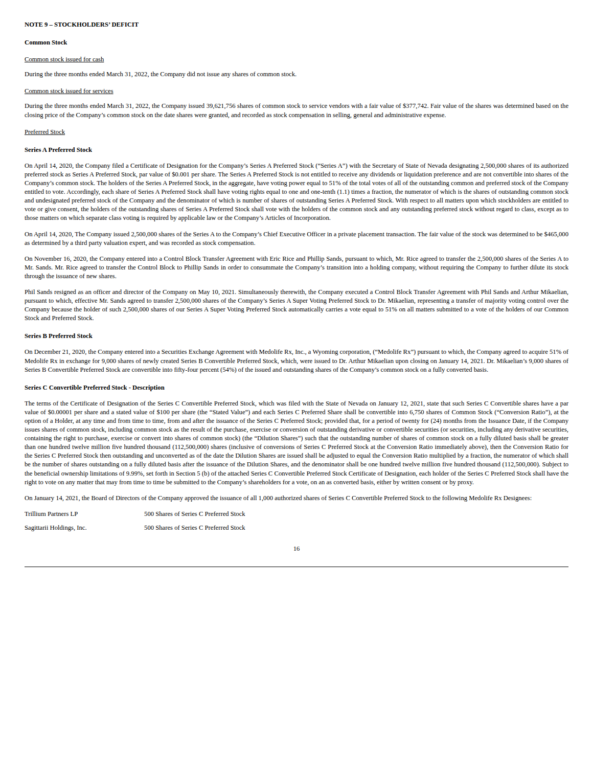NOTE 9 – STOCKHOLDERS’ DEFICIT
Common Stock
Common stock issued for cash
During the three months ended March 31, 2022, the Company did not issue any shares of common stock.
Common stock issued for services
During the three months ended March 31, 2022, the Company issued 39,621,756 shares of common stock to service vendors with a fair value of $377,742. Fair value of the shares was determined based on the closing price of the Company’s common stock on the date shares were granted, and recorded as stock compensation in selling, general and administrative expense.
Preferred Stock
Series A Preferred Stock
On April 14, 2020, the Company filed a Certificate of Designation for the Company’s Series A Preferred Stock (“Series A”) with the Secretary of State of Nevada designating 2,500,000 shares of its authorized preferred stock as Series A Preferred Stock, par value of $0.001 per share. The Series A Preferred Stock is not entitled to receive any dividends or liquidation preference and are not convertible into shares of the Company’s common stock. The holders of the Series A Preferred Stock, in the aggregate, have voting power equal to 51% of the total votes of all of the outstanding common and preferred stock of the Company entitled to vote. Accordingly, each share of Series A Preferred Stock shall have voting rights equal to one and one-tenth (1.1) times a fraction, the numerator of which is the shares of outstanding common stock and undesignated preferred stock of the Company and the denominator of which is number of shares of outstanding Series A Preferred Stock. With respect to all matters upon which stockholders are entitled to vote or give consent, the holders of the outstanding shares of Series A Preferred Stock shall vote with the holders of the common stock and any outstanding preferred stock without regard to class, except as to those matters on which separate class voting is required by applicable law or the Company’s Articles of Incorporation.
On April 14, 2020, The Company issued 2,500,000 shares of the Series A to the Company’s Chief Executive Officer in a private placement transaction. The fair value of the stock was determined to be $465,000 as determined by a third party valuation expert, and was recorded as stock compensation.
On November 16, 2020, the Company entered into a Control Block Transfer Agreement with Eric Rice and Phillip Sands, pursuant to which, Mr. Rice agreed to transfer the 2,500,000 shares of the Series A to Mr. Sands. Mr. Rice agreed to transfer the Control Block to Phillip Sands in order to consummate the Company’s transition into a holding company, without requiring the Company to further dilute its stock through the issuance of new shares.
Phil Sands resigned as an officer and director of the Company on May 10, 2021. Simultaneously therewith, the Company executed a Control Block Transfer Agreement with Phil Sands and Arthur Mikaelian, pursuant to which, effective Mr. Sands agreed to transfer 2,500,000 shares of the Company’s Series A Super Voting Preferred Stock to Dr. Mikaelian, representing a transfer of majority voting control over the Company because the holder of such 2,500,000 shares of our Series A Super Voting Preferred Stock automatically carries a vote equal to 51% on all matters submitted to a vote of the holders of our Common Stock and Preferred Stock.
Series B Preferred Stock
On December 21, 2020, the Company entered into a Securities Exchange Agreement with Medolife Rx, Inc., a Wyoming corporation, (“Medolife Rx”) pursuant to which, the Company agreed to acquire 51% of Medolife Rx in exchange for 9,000 shares of newly created Series B Convertible Preferred Stock, which, were issued to Dr. Arthur Mikaelian upon closing on January 14, 2021. Dr. Mikaelian’s 9,000 shares of Series B Convertible Preferred Stock are convertible into fifty-four percent (54%) of the issued and outstanding shares of the Company’s common stock on a fully converted basis.
Series C Convertible Preferred Stock - Description
The terms of the Certificate of Designation of the Series C Convertible Preferred Stock, which was filed with the State of Nevada on January 12, 2021, state that such Series C Convertible shares have a par value of $0.00001 per share and a stated value of $100 per share (the “Stated Value”) and each Series C Preferred Share shall be convertible into 6,750 shares of Common Stock (“Conversion Ratio”), at the option of a Holder, at any time and from time to time, from and after the issuance of the Series C Preferred Stock; provided that, for a period of twenty for (24) months from the Issuance Date, if the Company issues shares of common stock, including common stock as the result of the purchase, exercise or conversion of outstanding derivative or convertible securities (or securities, including any derivative securities, containing the right to purchase, exercise or convert into shares of common stock) (the “Dilution Shares”) such that the outstanding number of shares of common stock on a fully diluted basis shall be greater than one hundred twelve million five hundred thousand (112,500,000) shares (inclusive of conversions of Series C Preferred Stock at the Conversion Ratio immediately above), then the Conversion Ratio for the Series C Preferred Stock then outstanding and unconverted as of the date the Dilution Shares are issued shall be adjusted to equal the Conversion Ratio multiplied by a fraction, the numerator of which shall be the number of shares outstanding on a fully diluted basis after the issuance of the Dilution Shares, and the denominator shall be one hundred twelve million five hundred thousand (112,500,000). Subject to the beneficial ownership limitations of 9.99%, set forth in Section 5 (b) of the attached Series C Convertible Preferred Stock Certificate of Designation, each holder of the Series C Preferred Stock shall have the right to vote on any matter that may from time to time be submitted to the Company’s shareholders for a vote, on an as converted basis, either by written consent or by proxy.
On January 14, 2021, the Board of Directors of the Company approved the issuance of all 1,000 authorized shares of Series C Convertible Preferred Stock to the following Medolife Rx Designees:
| Trillium Partners LP | 500 Shares of Series C Preferred Stock |
| Sagittarii Holdings, Inc. | 500 Shares of Series C Preferred Stock |
16